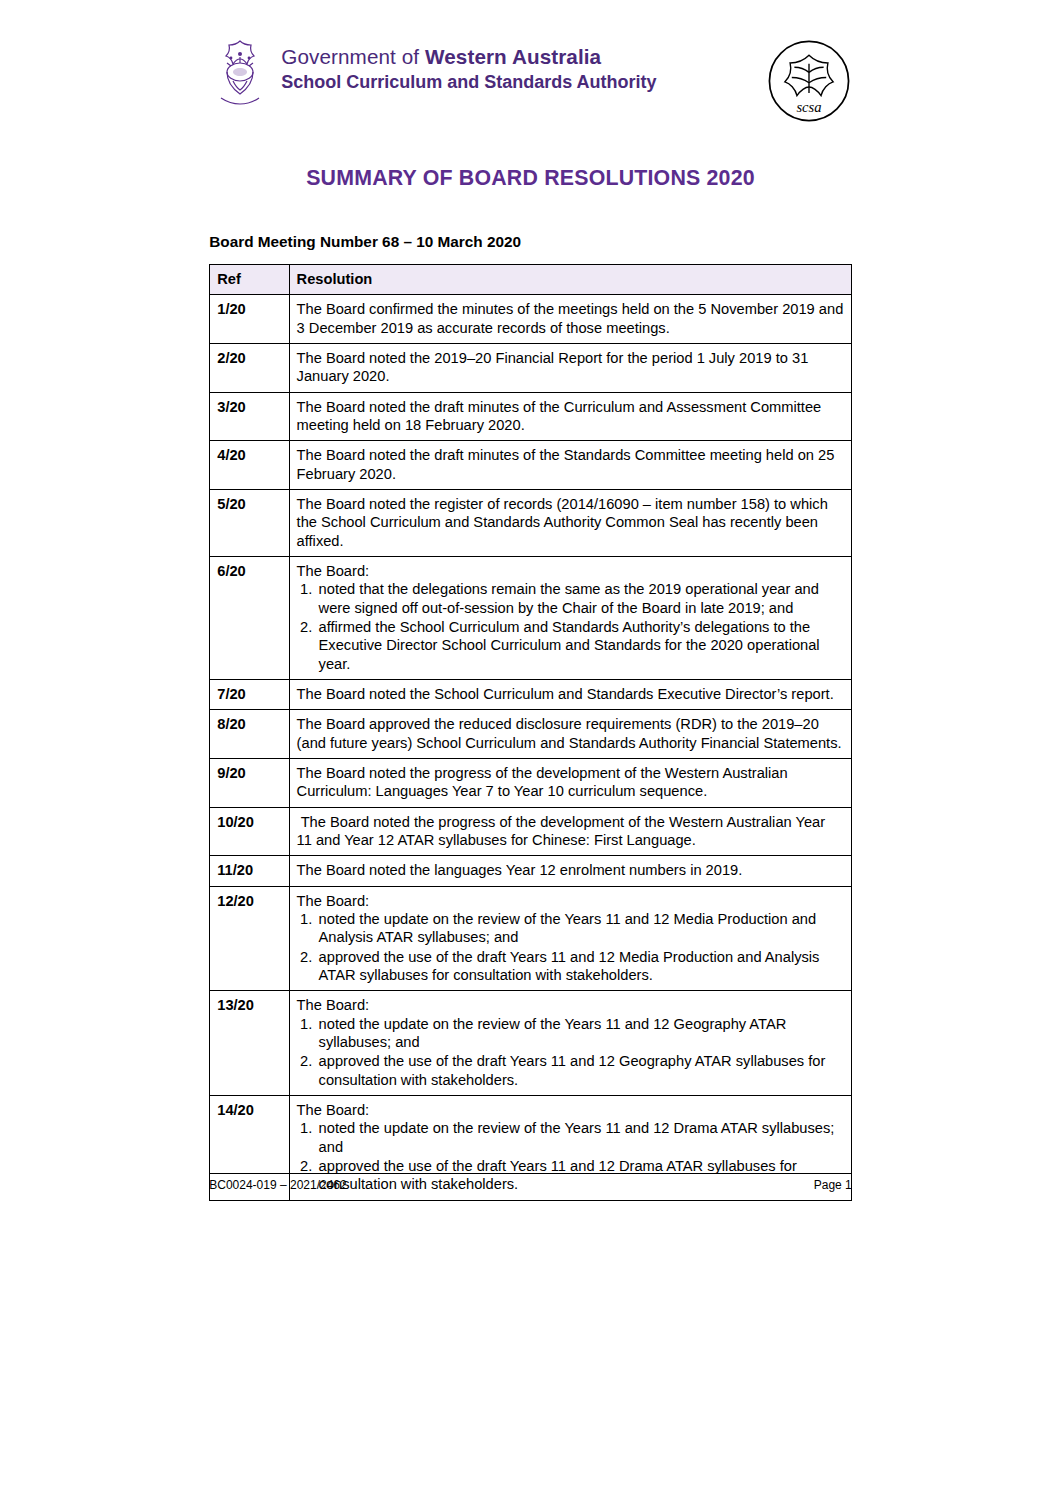Government of Western Australia
School Curriculum and Standards Authority
scsa
SUMMARY OF BOARD RESOLUTIONS 2020
Board Meeting Number 68 – 10 March 2020
| Ref | Resolution |
| --- | --- |
| 1/20 | The Board confirmed the minutes of the meetings held on the 5 November 2019 and 3 December 2019 as accurate records of those meetings. |
| 2/20 | The Board noted the 2019–20 Financial Report for the period 1 July 2019 to 31 January 2020. |
| 3/20 | The Board noted the draft minutes of the Curriculum and Assessment Committee meeting held on 18 February 2020. |
| 4/20 | The Board noted the draft minutes of the Standards Committee meeting held on 25 February 2020. |
| 5/20 | The Board noted the register of records (2014/16090 – item number 158) to which the School Curriculum and Standards Authority Common Seal has recently been affixed. |
| 6/20 | The Board: noted that the delegations remain the same as the 2019 operational year and were signed off out-of-session by the Chair of the Board in late 2019; and affirmed the School Curriculum and Standards Authority’s delegations to the Executive Director School Curriculum and Standards for the 2020 operational year. |
| 7/20 | The Board noted the School Curriculum and Standards Executive Director’s report. |
| 8/20 | The Board approved the reduced disclosure requirements (RDR) to the 2019–20 (and future years) School Curriculum and Standards Authority Financial Statements. |
| 9/20 | The Board noted the progress of the development of the Western Australian Curriculum: Languages Year 7 to Year 10 curriculum sequence. |
| 10/20 | The Board noted the progress of the development of the Western Australian Year 11 and Year 12 ATAR syllabuses for Chinese: First Language. |
| 11/20 | The Board noted the languages Year 12 enrolment numbers in 2019. |
| 12/20 | The Board: noted the update on the review of the Years 11 and 12 Media Production and Analysis ATAR syllabuses; and approved the use of the draft Years 11 and 12 Media Production and Analysis ATAR syllabuses for consultation with stakeholders. |
| 13/20 | The Board: noted the update on the review of the Years 11 and 12 Geography ATAR syllabuses; and approved the use of the draft Years 11 and 12 Geography ATAR syllabuses for consultation with stakeholders. |
| 14/20 | The Board: noted the update on the review of the Years 11 and 12 Drama ATAR syllabuses; and approved the use of the draft Years 11 and 12 Drama ATAR syllabuses for consultation with stakeholders. |
BC0024-019 – 2021/2462 Page 1